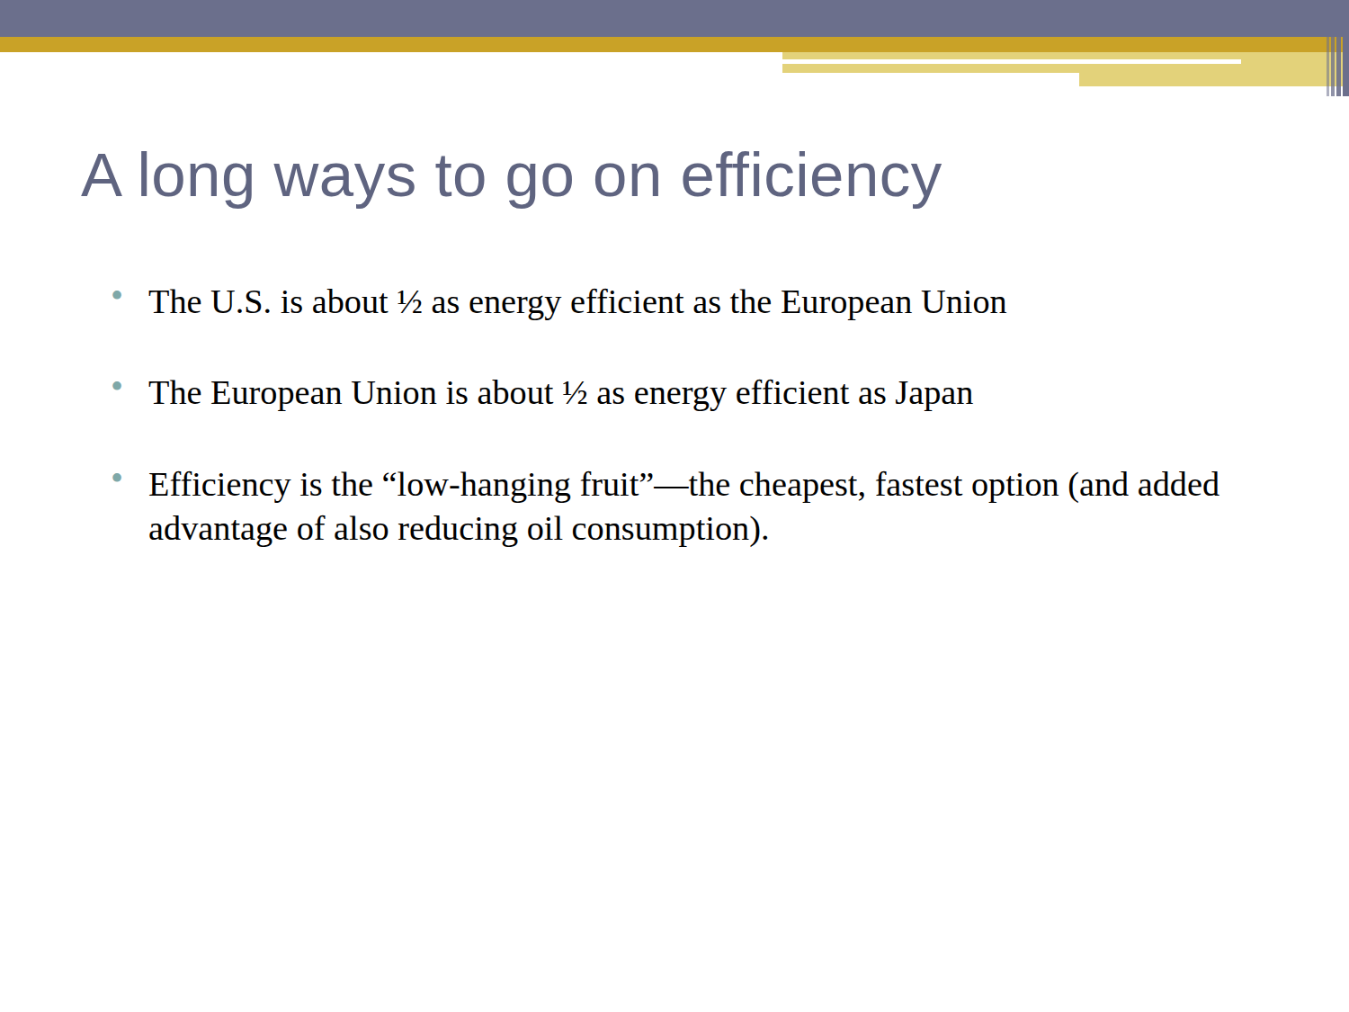A long ways to go on efficiency
The U.S. is about ½ as energy efficient as the European Union
The European Union is about ½ as energy efficient as Japan
Efficiency is the “low-hanging fruit”—the cheapest, fastest option (and added advantage of also reducing oil consumption).